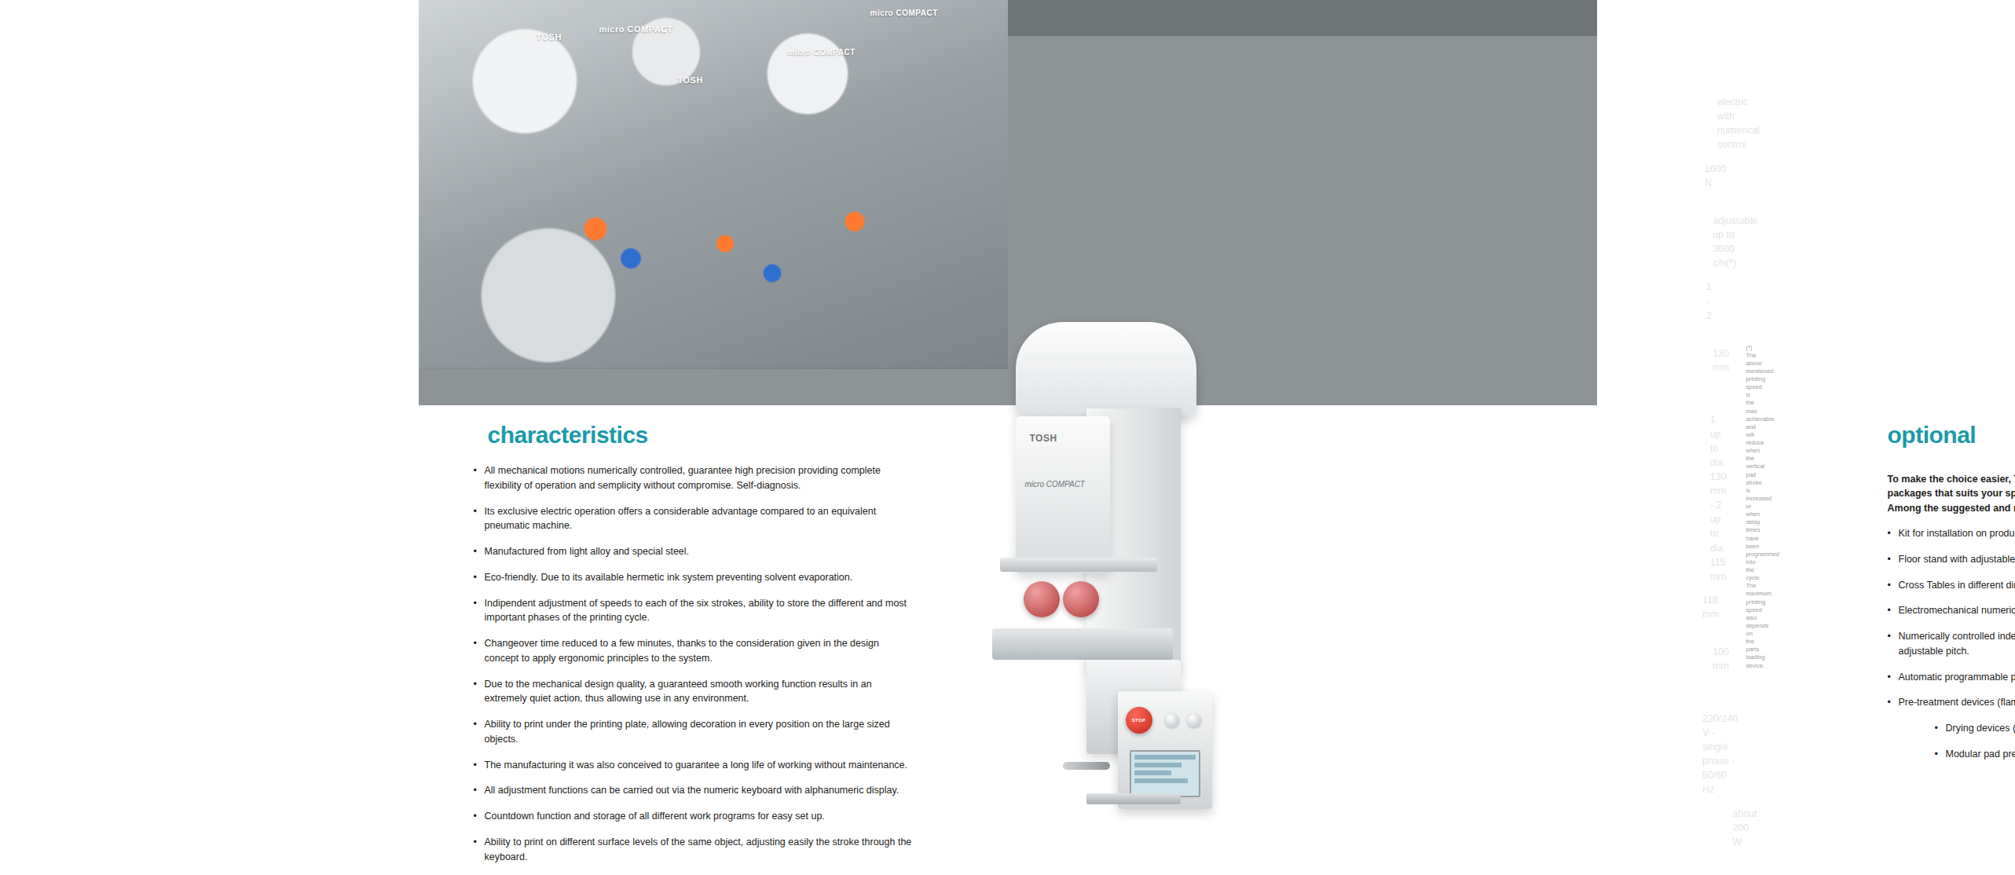TOSH micro COMPACT TOSH micro COMPACT micro COMPACT
technical data
• Operation:
electric with numerical control
• Printing force:
1600 N
• Maximum printing speed:
adjustable up to 3600 c/h(*)
• Number of colours:
1 - 2
• Maximum dia. ink cup:
130 mm
• Standard ink cup sizes:
1 up to dia. 130 mm - 2 up to dia. 115 mm
• Vertical stroke:
118 mm
• Maximum pad height:
100 mm
• AC supply:
220/240 V - single phase - 50/60 Hz
• Average consumption:
about 200 W
(*) The above mentioned printing speed is the max achievable and will reduce when the vertical pad stroke is increased or when delay times have been programmed into the cycle. The maximum printing speed also depends on the parts loading device.
characteristics
All mechanical motions numerically controlled, guarantee high precision providing complete flexibility of operation and semplicity without compromise. Self-diagnosis.
Its exclusive electric operation offers a considerable advantage compared to an equivalent pneumatic machine.
Manufactured from light alloy and special steel.
Eco-friendly. Due to its available hermetic ink system preventing solvent evaporation.
Indipendent adjustment of speeds to each of the six strokes, ability to store the different and most important phases of the printing cycle.
Changeover time reduced to a few minutes, thanks to the consideration given in the design concept to apply ergonomic principles to the system.
Due to the mechanical design quality, a guaranteed smooth working function results in an extremely quiet action, thus allowing use in any environment.
Ability to print under the printing plate, allowing decoration in every position on the large sized objects.
The manufacturing it was also conceived to guarantee a long life of working without maintenance.
All adjustment functions can be carried out via the numeric keyboard with alphanumeric display.
Countdown function and storage of all different work programs for easy set up.
Ability to print on different surface levels of the same object, adjusting easily the stroke through the keyboard.
optional
To make the choice easier, Tosh proposes a series of packages that suits your specific application.
Among the suggested and more popular, there are:
Kit for installation on production line.
Floor stand with adjustable height table.
Cross Tables in different dimensions.
Electromechanical numerically controlled rotary tables.
Numerically controlled indexers with programmable and adjustable pitch.
Automatic programmable pads cleaning devices.
Pre-treatment devices (flame or corona treatment).
Drying devices (air, U.V. and I.R.).
Modular pad pre-drying devices.
TOSH
micro COMPACT
STOP